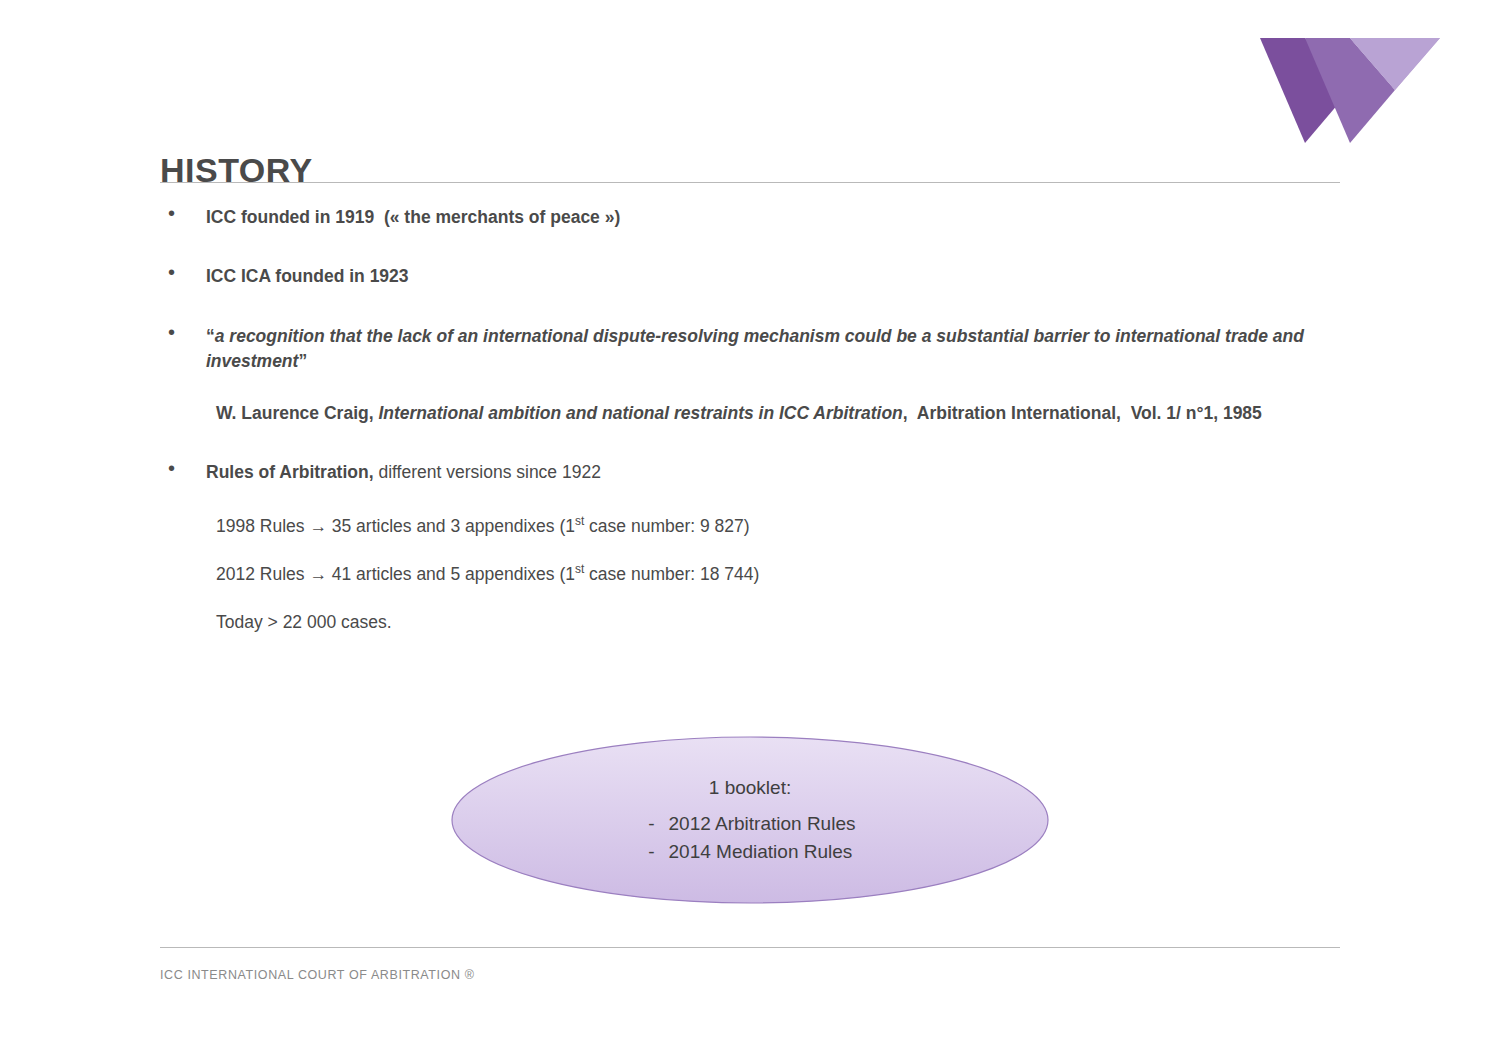HISTORY
ICC founded in 1919 (« the merchants of peace »)
ICC ICA founded in 1923
“a recognition that the lack of an international dispute-resolving mechanism could be a substantial barrier to international trade and investment”
W. Laurence Craig, International ambition and national restraints in ICC Arbitration, Arbitration International, Vol. 1/ n°1, 1985
Rules of Arbitration, different versions since 1922
1998 Rules → 35 articles and 3 appendixes (1st case number: 9 827)
2012 Rules → 41 articles and 5 appendixes (1st case number: 18 744)
Today > 22 000 cases.
1 booklet:
-2012 Arbitration Rules
-2014 Mediation Rules
ICC INTERNATIONAL COURT OF ARBITRATION ®